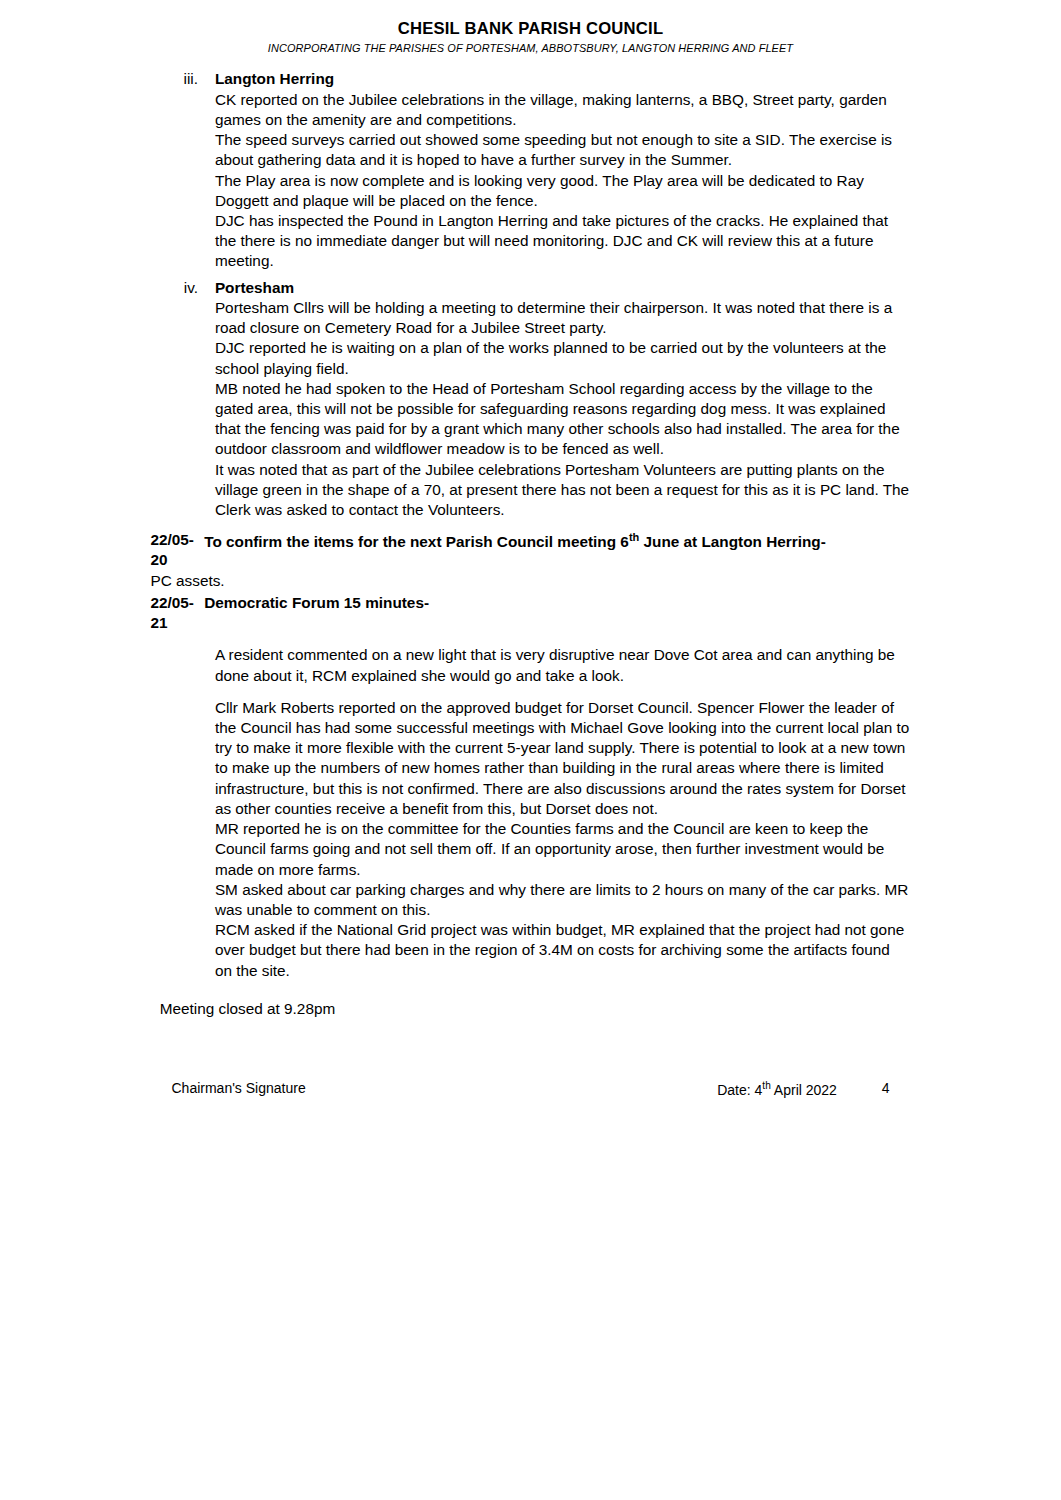CHESIL BANK PARISH COUNCIL
INCORPORATING THE PARISHES OF PORTESHAM, ABBOTSBURY, LANGTON HERRING AND FLEET
iii.
Langton Herring
CK reported on the Jubilee celebrations in the village, making lanterns, a BBQ, Street party, garden games on the amenity are and competitions.
The speed surveys carried out showed some speeding but not enough to site a SID. The exercise is about gathering data and it is hoped to have a further survey in the Summer.
The Play area is now complete and is looking very good. The Play area will be dedicated to Ray Doggett and plaque will be placed on the fence.
DJC has inspected the Pound in Langton Herring and take pictures of the cracks. He explained that the there is no immediate danger but will need monitoring. DJC and CK will review this at a future meeting.
iv.
Portesham
Portesham Cllrs will be holding a meeting to determine their chairperson. It was noted that there is a road closure on Cemetery Road for a Jubilee Street party.
DJC reported he is waiting on a plan of the works planned to be carried out by the volunteers at the school playing field.
MB noted he had spoken to the Head of Portesham School regarding access by the village to the gated area, this will not be possible for safeguarding reasons regarding dog mess. It was explained that the fencing was paid for by a grant which many other schools also had installed. The area for the outdoor classroom and wildflower meadow is to be fenced as well.
It was noted that as part of the Jubilee celebrations Portesham Volunteers are putting plants on the village green in the shape of a 70, at present there has not been a request for this as it is PC land. The Clerk was asked to contact the Volunteers.
22/05-20
To confirm the items for the next Parish Council meeting 6th June at Langton Herring-
PC assets.
22/05-21
Democratic Forum 15 minutes-
A resident commented on a new light that is very disruptive near Dove Cot area and can anything be done about it, RCM explained she would go and take a look.
Cllr Mark Roberts reported on the approved budget for Dorset Council. Spencer Flower the leader of the Council has had some successful meetings with Michael Gove looking into the current local plan to try to make it more flexible with the current 5-year land supply. There is potential to look at a new town to make up the numbers of new homes rather than building in the rural areas where there is limited infrastructure, but this is not confirmed. There are also discussions around the rates system for Dorset as other counties receive a benefit from this, but Dorset does not.
MR reported he is on the committee for the Counties farms and the Council are keen to keep the Council farms going and not sell them off. If an opportunity arose, then further investment would be made on more farms.
SM asked about car parking charges and why there are limits to 2 hours on many of the car parks. MR was unable to comment on this.
RCM asked if the National Grid project was within budget, MR explained that the project had not gone over budget but there had been in the region of 3.4M on costs for archiving some the artifacts found on the site.
Meeting closed at 9.28pm
Chairman's Signature
Date: 4th April 2022 4